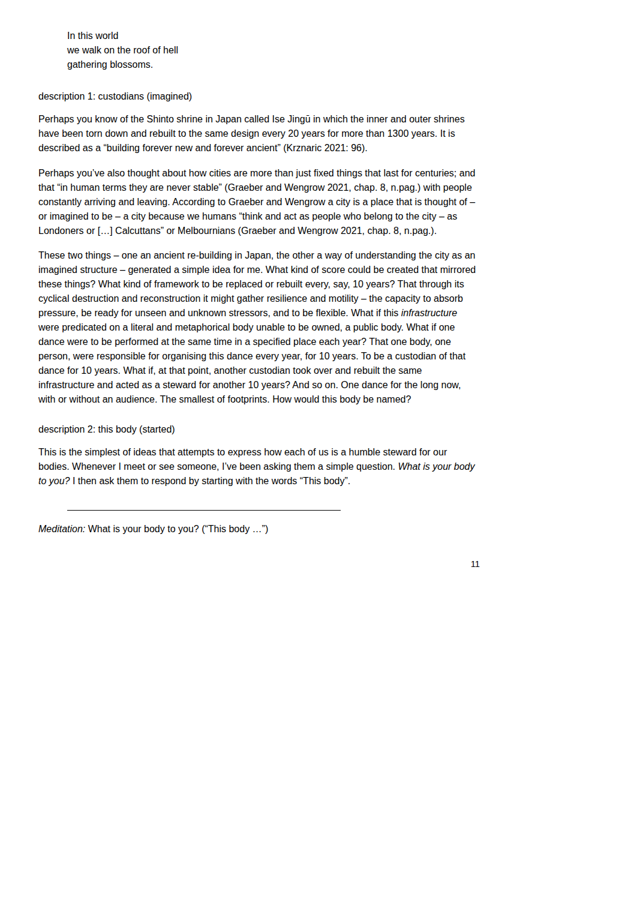In this world
we walk on the roof of hell
gathering blossoms.
description 1: custodians (imagined)
Perhaps you know of the Shinto shrine in Japan called Ise Jingū in which the inner and outer shrines have been torn down and rebuilt to the same design every 20 years for more than 1300 years. It is described as a “building forever new and forever ancient” (Krznaric 2021: 96).
Perhaps you’ve also thought about how cities are more than just fixed things that last for centuries; and that “in human terms they are never stable” (Graeber and Wengrow 2021, chap. 8, n.pag.) with people constantly arriving and leaving. According to Graeber and Wengrow a city is a place that is thought of – or imagined to be – a city because we humans “think and act as people who belong to the city – as Londoners or […] Calcuttans” or Melbournians (Graeber and Wengrow 2021, chap. 8, n.pag.).
These two things – one an ancient re-building in Japan, the other a way of understanding the city as an imagined structure – generated a simple idea for me. What kind of score could be created that mirrored these things? What kind of framework to be replaced or rebuilt every, say, 10 years? That through its cyclical destruction and reconstruction it might gather resilience and motility – the capacity to absorb pressure, be ready for unseen and unknown stressors, and to be flexible. What if this infrastructure were predicated on a literal and metaphorical body unable to be owned, a public body. What if one dance were to be performed at the same time in a specified place each year? That one body, one person, were responsible for organising this dance every year, for 10 years. To be a custodian of that dance for 10 years. What if, at that point, another custodian took over and rebuilt the same infrastructure and acted as a steward for another 10 years? And so on. One dance for the long now, with or without an audience. The smallest of footprints. How would this body be named?
description 2: this body (started)
This is the simplest of ideas that attempts to express how each of us is a humble steward for our bodies. Whenever I meet or see someone, I’ve been asking them a simple question. What is your body to you? I then ask them to respond by starting with the words “This body”.
Meditation: What is your body to you? (“This body …”)
11